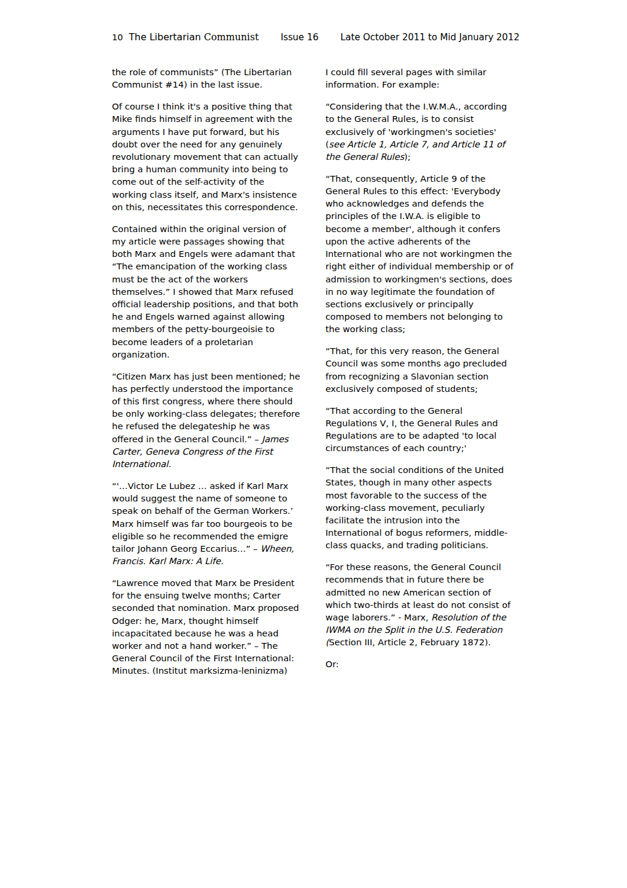10 The Libertarian Communist Issue 16 Late October 2011 to Mid January 2012
the role of communists” (The Libertarian Communist #14) in the last issue.
Of course I think it's a positive thing that Mike finds himself in agreement with the arguments I have put forward, but his doubt over the need for any genuinely revolutionary movement that can actually bring a human community into being to come out of the self-activity of the working class itself, and Marx's insistence on this, necessitates this correspondence.
Contained within the original version of my article were passages showing that both Marx and Engels were adamant that “The emancipation of the working class must be the act of the workers themselves.” I showed that Marx refused official leadership positions, and that both he and Engels warned against allowing members of the petty-bourgeoisie to become leaders of a proletarian organization.
“Citizen Marx has just been mentioned; he has perfectly understood the importance of this first congress, where there should be only working-class delegates; therefore he refused the delegateship he was offered in the General Council.” – James Carter, Geneva Congress of the First International.
“'…Victor Le Lubez … asked if Karl Marx would suggest the name of someone to speak on behalf of the German Workers.’ Marx himself was far too bourgeois to be eligible so he recommended the emigre tailor Johann Georg Eccarius…” – Wheen, Francis. Karl Marx: A Life.
“Lawrence moved that Marx be President for the ensuing twelve months; Carter seconded that nomination. Marx proposed Odger: he, Marx, thought himself incapacitated because he was a head worker and not a hand worker.” – The General Council of the First International: Minutes. (Institut marksizma-leninizma)
I could fill several pages with similar information. For example:
“Considering that the I.W.M.A., according to the General Rules, is to consist exclusively of 'workingmen's societies' (see Article 1, Article 7, and Article 11 of the General Rules);
“That, consequently, Article 9 of the General Rules to this effect: 'Everybody who acknowledges and defends the principles of the I.W.A. is eligible to become a member', although it confers upon the active adherents of the International who are not workingmen the right either of individual membership or of admission to workingmen's sections, does in no way legitimate the foundation of sections exclusively or principally composed to members not belonging to the working class;
“That, for this very reason, the General Council was some months ago precluded from recognizing a Slavonian section exclusively composed of students;
“That according to the General Regulations V, I, the General Rules and Regulations are to be adapted 'to local circumstances of each country;'
“That the social conditions of the United States, though in many other aspects most favorable to the success of the working-class movement, peculiarly facilitate the intrusion into the International of bogus reformers, middle-class quacks, and trading politicians.
“For these reasons, the General Council recommends that in future there be admitted no new American section of which two-thirds at least do not consist of wage laborers.” - Marx, Resolution of the IWMA on the Split in the U.S. Federation (Section III, Article 2, February 1872).
Or: